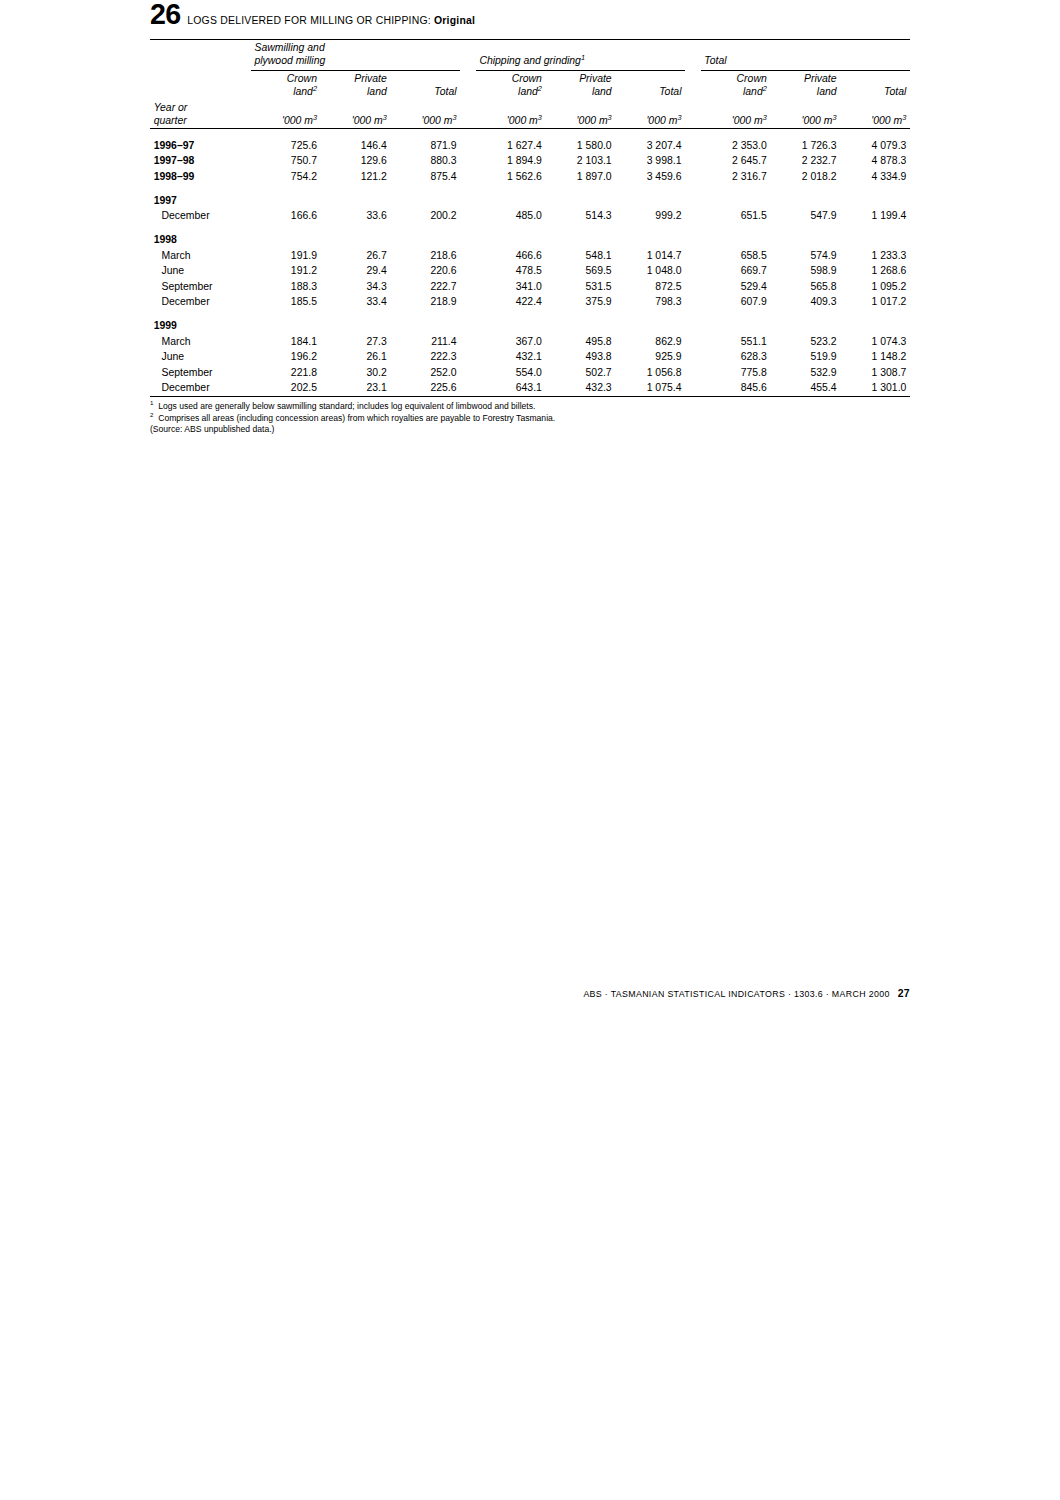26
LOGS DELIVERED FOR MILLING OR CHIPPING: Original
| | Sawmilling and plywood milling | | Chipping and grinding 1 | | Total |
| --- | --- | --- | --- | --- | --- |
| | Crown land 2 | Private land | Total | | Crown land 2 | Private land | Total | | Crown land 2 | Private land | Total |
| Year or quarter | '000 m 3 | '000 m 3 | '000 m 3 | | '000 m 3 | '000 m 3 | '000 m 3 | | '000 m 3 | '000 m 3 | '000 m 3 |
| 1996–97 | 725.6 | 146.4 | 871.9 | | 1 627.4 | 1 580.0 | 3 207.4 | | 2 353.0 | 1 726.3 | 4 079.3 |
| 1997–98 | 750.7 | 129.6 | 880.3 | | 1 894.9 | 2 103.1 | 3 998.1 | | 2 645.7 | 2 232.7 | 4 878.3 |
| 1998–99 | 754.2 | 121.2 | 875.4 | | 1 562.6 | 1 897.0 | 3 459.6 | | 2 316.7 | 2 018.2 | 4 334.9 |
| 1997 | |
| December | 166.6 | 33.6 | 200.2 | | 485.0 | 514.3 | 999.2 | | 651.5 | 547.9 | 1 199.4 |
| 1998 | |
| March | 191.9 | 26.7 | 218.6 | | 466.6 | 548.1 | 1 014.7 | | 658.5 | 574.9 | 1 233.3 |
| June | 191.2 | 29.4 | 220.6 | | 478.5 | 569.5 | 1 048.0 | | 669.7 | 598.9 | 1 268.6 |
| September | 188.3 | 34.3 | 222.7 | | 341.0 | 531.5 | 872.5 | | 529.4 | 565.8 | 1 095.2 |
| December | 185.5 | 33.4 | 218.9 | | 422.4 | 375.9 | 798.3 | | 607.9 | 409.3 | 1 017.2 |
| 1999 | |
| March | 184.1 | 27.3 | 211.4 | | 367.0 | 495.8 | 862.9 | | 551.1 | 523.2 | 1 074.3 |
| June | 196.2 | 26.1 | 222.3 | | 432.1 | 493.8 | 925.9 | | 628.3 | 519.9 | 1 148.2 |
| September | 221.8 | 30.2 | 252.0 | | 554.0 | 502.7 | 1 056.8 | | 775.8 | 532.9 | 1 308.7 |
| December | 202.5 | 23.1 | 225.6 | | 643.1 | 432.3 | 1 075.4 | | 845.6 | 455.4 | 1 301.0 |
1 Logs used are generally below sawmilling standard; includes log equivalent of limbwood and billets.
2 Comprises all areas (including concession areas) from which royalties are payable to Forestry Tasmania.
(Source: ABS unpublished data.)
ABS · TASMANIAN STATISTICAL INDICATORS · 1303.6 · MARCH 2000 27